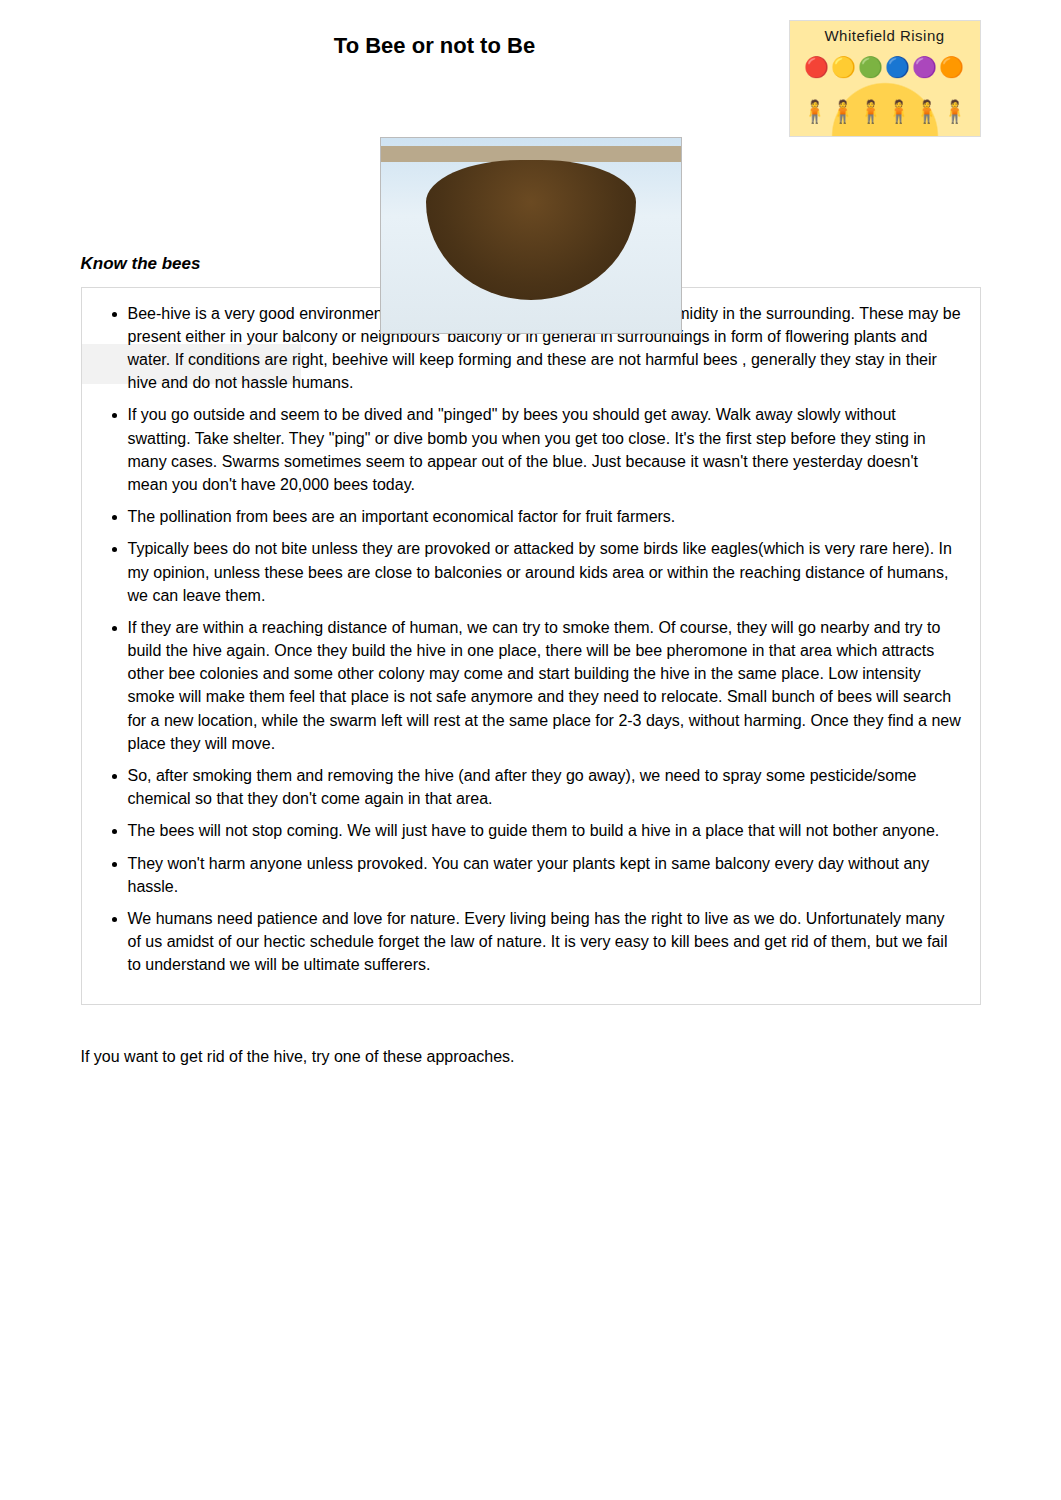Whitefield Rising
🔴🟡🟢🔵🟣🟠
🧍🧍🧍🧍🧍🧍
To Bee or not to Be
Know the bees
Bee-hive is a very good environmental indicator - as it indicates pollen and humidity in the surrounding. These may be present either in your balcony or neighbours' balcony or in general in surroundings in form of flowering plants and water. If conditions are right, beehive will keep forming and these are not harmful bees , generally they stay in their hive and do not hassle humans.
If you go outside and seem to be dived and "pinged" by bees you should get away. Walk away slowly without swatting. Take shelter. They "ping" or dive bomb you when you get too close. It's the first step before they sting in many cases. Swarms sometimes seem to appear out of the blue. Just because it wasn't there yesterday doesn't mean you don't have 20,000 bees today.
The pollination from bees are an important economical factor for fruit farmers.
Typically bees do not bite unless they are provoked or attacked by some birds like eagles(which is very rare here). In my opinion, unless these bees are close to balconies or around kids area or within the reaching distance of humans, we can leave them.
If they are within a reaching distance of human, we can try to smoke them. Of course, they will go nearby and try to build the hive again. Once they build the hive in one place, there will be bee pheromone in that area which attracts other bee colonies and some other colony may come and start building the hive in the same place. Low intensity smoke will make them feel that place is not safe anymore and they need to relocate. Small bunch of bees will search for a new location, while the swarm left will rest at the same place for 2-3 days, without harming. Once they find a new place they will move.
So, after smoking them and removing the hive (and after they go away), we need to spray some pesticide/some chemical so that they don't come again in that area.
The bees will not stop coming. We will just have to guide them to build a hive in a place that will not bother anyone.
They won't harm anyone unless provoked. You can water your plants kept in same balcony every day without any hassle.
We humans need patience and love for nature. Every living being has the right to live as we do. Unfortunately many of us amidst of our hectic schedule forget the law of nature. It is very easy to kill bees and get rid of them, but we fail to understand we will be ultimate sufferers.
If you want to get rid of the hive, try one of these approaches.